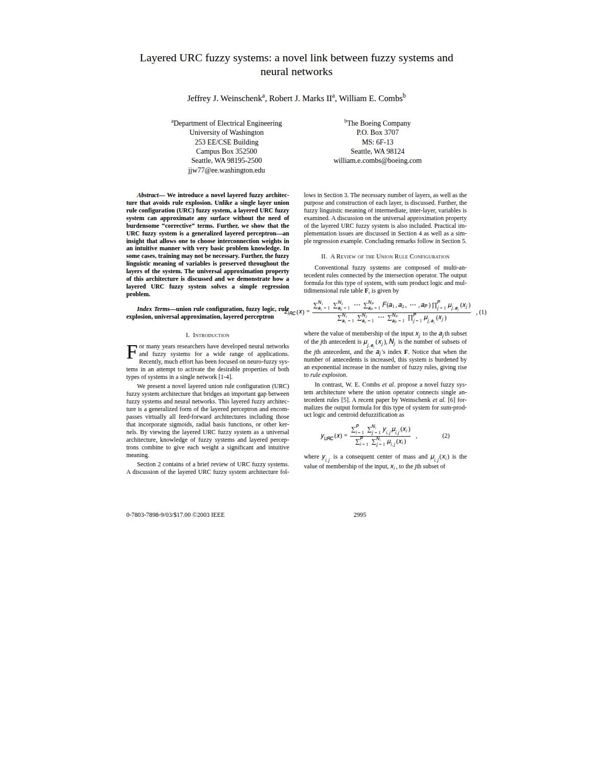Layered URC fuzzy systems: a novel link between fuzzy systems and neural networks
Jeffrey J. Weinschenka, Robert J. Marks IIa, William E. Combsb
aDepartment of Electrical Engineering
University of Washington
253 EE/CSE Building
Campus Box 352500
Seattle, WA 98195-2500
jjw77@ee.washington.edu
bThe Boeing Company
P.O. Box 3707
MS: 6F-13
Seattle, WA 98124
william.e.combs@boeing.com
Abstract— We introduce a novel layered fuzzy architecture that avoids rule explosion. Unlike a single layer union rule configuration (URC) fuzzy system, a layered URC fuzzy system can approximate any surface without the need of burdensome “corrective” terms. Further, we show that the URC fuzzy system is a generalized layered perceptron—an insight that allows one to choose interconnection weights in an intuitive manner with very basic problem knowledge. In some cases, training may not be necessary. Further, the fuzzy linguistic meaning of variables is preserved throughout the layers of the system. The universal approximation property of this architecture is discussed and we demonstrate how a layered URC fuzzy system solves a simple regression problem.
Index Terms—union rule configuration, fuzzy logic, rule explosion, universal approximation, layered perceptron
I. Introduction
For many years researchers have developed neural networks and fuzzy systems for a wide range of applications. Recently, much effort has been focused on neuro-fuzzy systems in an attempt to activate the desirable properties of both types of systems in a single network [1-4].
We present a novel layered union rule configuration (URC) fuzzy system architecture that bridges an important gap between fuzzy systems and neural networks. This layered fuzzy architecture is a generalized form of the layered perceptron and encompasses virtually all feed-forward architectures including those that incorporate sigmoids, radial basis functions, or other kernels. By viewing the layered URC fuzzy system as a universal architecture, knowledge of fuzzy systems and layered perceptrons combine to give each weight a significant and intuitive meaning.
Section 2 contains of a brief review of URC fuzzy systems. A discussion of the layered URC fuzzy system architecture follows in Section 3. The necessary number of layers, as well as the purpose and construction of each layer, is discussed. Further, the fuzzy linguistic meaning of intermediate, inter-layer, variables is examined. A discussion on the universal approximation property of the layered URC fuzzy system is also included. Practical implementation issues are discussed in Section 4 as well as a simple regression example. Concluding remarks follow in Section 5.
II. A Review of the Union Rule Configuration
Conventional fuzzy systems are composed of multi-antecedent rules connected by the intersection operator. The output formula for this type of system, with sum product logic and multidimensional rule table F, is given by
zIRC (x) = ∑ a1=1 N1 ∑ a2=1 N2 ⋯ ∑ aP=1 NP F (a1,a2,⋯,aP) ∏ j=1 P μj,aj (xj) ∑ a1=1 N1 ∑ a2=1 N2 ⋯ ∑ aP=1 NP ∏ j=1 P μj,aj (xj) , (1)
where the value of membership of the input xj to the ajth subset of the jth antecedent is μj,aj(xj), Nj is the number of subsets of the jth antecedent, and the aj's index F. Notice that when the number of antecedents is increased, this system is burdened by an exponential increase in the number of fuzzy rules, giving rise to rule explosion.
In contrast, W. E. Combs et al. propose a novel fuzzy system architecture where the union operator connects single antecedent rules [5]. A recent paper by Weinschenk et al. [6] formalizes the output formula for this type of system for sum-product logic and centroid defuzzification as
yURC (x) = ∑ i=1 P ∑ j=1 Ni yi,j μi,j (xi) ∑ i=1 P ∑ j=1 Ni μi,j (xi) , (2)
where yi,j is a consequent center of mass and μi,j(xi) is the value of membership of the input, xi, to the jth subset of
0-7803-7898-9/03/$17.00 ©2003 IEEE
2995